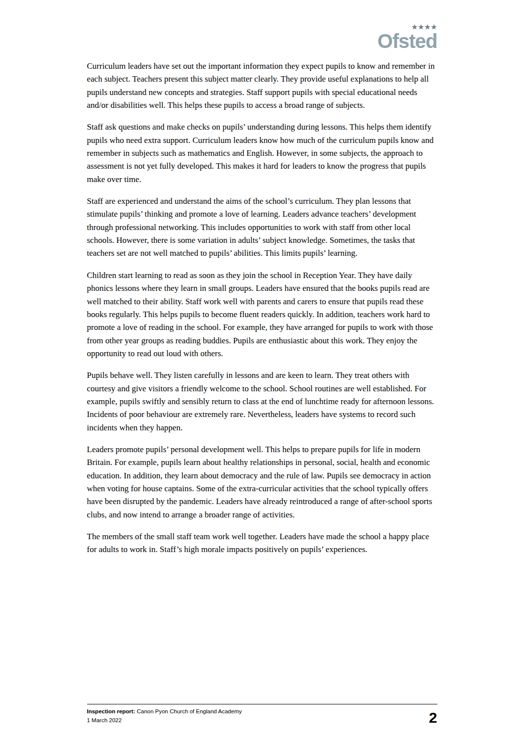★★★★ Ofsted
Curriculum leaders have set out the important information they expect pupils to know and remember in each subject. Teachers present this subject matter clearly. They provide useful explanations to help all pupils understand new concepts and strategies. Staff support pupils with special educational needs and/or disabilities well. This helps these pupils to access a broad range of subjects.
Staff ask questions and make checks on pupils’ understanding during lessons. This helps them identify pupils who need extra support. Curriculum leaders know how much of the curriculum pupils know and remember in subjects such as mathematics and English. However, in some subjects, the approach to assessment is not yet fully developed. This makes it hard for leaders to know the progress that pupils make over time.
Staff are experienced and understand the aims of the school’s curriculum. They plan lessons that stimulate pupils’ thinking and promote a love of learning. Leaders advance teachers’ development through professional networking. This includes opportunities to work with staff from other local schools. However, there is some variation in adults’ subject knowledge. Sometimes, the tasks that teachers set are not well matched to pupils’ abilities. This limits pupils’ learning.
Children start learning to read as soon as they join the school in Reception Year. They have daily phonics lessons where they learn in small groups. Leaders have ensured that the books pupils read are well matched to their ability. Staff work well with parents and carers to ensure that pupils read these books regularly. This helps pupils to become fluent readers quickly. In addition, teachers work hard to promote a love of reading in the school. For example, they have arranged for pupils to work with those from other year groups as reading buddies. Pupils are enthusiastic about this work. They enjoy the opportunity to read out loud with others.
Pupils behave well. They listen carefully in lessons and are keen to learn. They treat others with courtesy and give visitors a friendly welcome to the school. School routines are well established. For example, pupils swiftly and sensibly return to class at the end of lunchtime ready for afternoon lessons. Incidents of poor behaviour are extremely rare. Nevertheless, leaders have systems to record such incidents when they happen.
Leaders promote pupils’ personal development well. This helps to prepare pupils for life in modern Britain. For example, pupils learn about healthy relationships in personal, social, health and economic education. In addition, they learn about democracy and the rule of law. Pupils see democracy in action when voting for house captains. Some of the extra-curricular activities that the school typically offers have been disrupted by the pandemic. Leaders have already reintroduced a range of after-school sports clubs, and now intend to arrange a broader range of activities.
The members of the small staff team work well together. Leaders have made the school a happy place for adults to work in. Staff’s high morale impacts positively on pupils’ experiences.
Inspection report: Canon Pyon Church of England Academy
1 March 2022
2